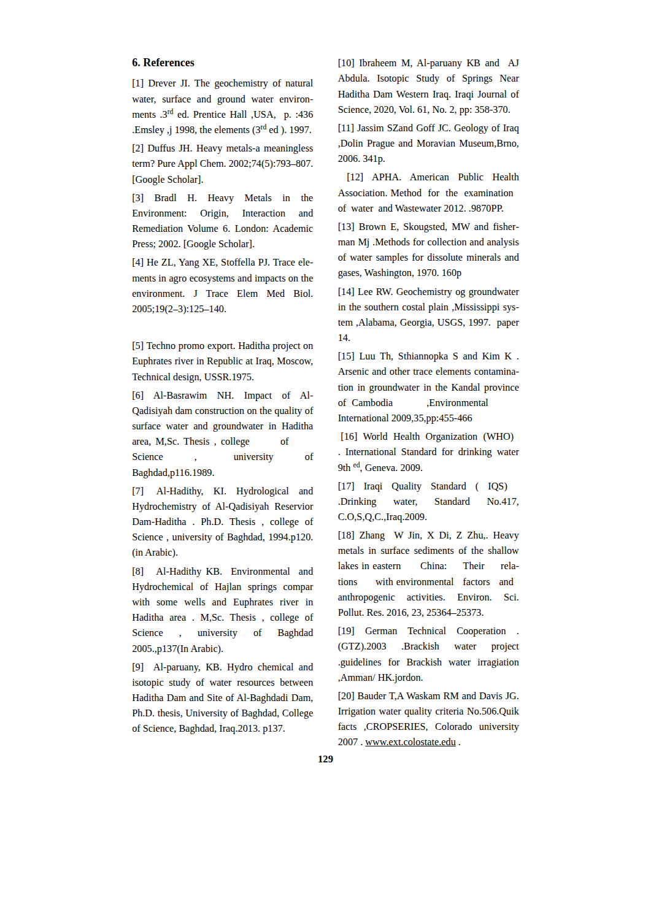6. References
[1] Drever JI. The geochemistry of natural water, surface and ground water environments .3rd ed. Prentice Hall ,USA, p. :436 .Emsley ,j 1998, the elements (3rd ed ). 1997.
[2] Duffus JH. Heavy metals-a meaningless term? Pure Appl Chem. 2002;74(5):793–807. [Google Scholar].
[3] Bradl H. Heavy Metals in the Environment: Origin, Interaction and Remediation Volume 6. London: Academic Press; 2002. [Google Scholar].
[4] He ZL, Yang XE, Stoffella PJ. Trace elements in agro ecosystems and impacts on the environment. J Trace Elem Med Biol. 2005;19(2–3):125–140.
[5] Techno promo export. Haditha project on Euphrates river in Republic at Iraq, Moscow, Technical design, USSR.1975.
[6] Al-Basrawim NH. Impact of Al-Qadisiyah dam construction on the quality of surface water and groundwater in Haditha area, M,Sc. Thesis , college of Science , university of Baghdad,p116.1989.
[7] Al-Hadithy, KI. Hydrological and Hydrochemistry of Al-Qadisiyah Reservior Dam-Haditha . Ph.D. Thesis , college of Science , university of Baghdad, 1994.p120.(in Arabic).
[8] Al-Hadithy KB. Environmental and Hydrochemical of Hajlan springs compar with some wells and Euphrates river in Haditha area . M,Sc. Thesis , college of Science , university of Baghdad 2005.,p137(In Arabic).
[9] Al-paruany, KB. Hydro chemical and isotopic study of water resources between Haditha Dam and Site of Al-Baghdadi Dam, Ph.D. thesis, University of Baghdad, College of Science, Baghdad, Iraq.2013. p137.
[10] Ibraheem M, Al-paruany KB and AJ Abdula. Isotopic Study of Springs Near Haditha Dam Western Iraq. Iraqi Journal of Science, 2020, Vol. 61, No. 2, pp: 358-370.
[11] Jassim SZand Goff JC. Geology of Iraq ,Dolin Prague and Moravian Museum,Brno, 2006. 341p.
[12] APHA. American Public Health Association. Method for the examination of water and Wastewater 2012. .9870PP.
[13] Brown E, Skougsted, MW and fisherman Mj .Methods for collection and analysis of water samples for dissolute minerals and gases, Washington, 1970. 160p
[14] Lee RW. Geochemistry og groundwater in the southern costal plain ,Mississippi system ,Alabama, Georgia, USGS, 1997. paper 14.
[15] Luu Th, Sthiannopka S and Kim K . Arsenic and other trace elements contamination in groundwater in the Kandal province of Cambodia ,Environmental International 2009,35,pp:455-466
[16] World Health Organization (WHO) . International Standard for drinking water 9th ed, Geneva. 2009.
[17] Iraqi Quality Standard ( IQS) .Drinking water, Standard No.417, C.O,S,Q,C.,Iraq.2009.
[18] Zhang W Jin, X Di, Z Zhu,. Heavy metals in surface sediments of the shallow lakes in eastern China: Their relations with environmental factors and anthropogenic activities. Environ. Sci. Pollut. Res. 2016, 23, 25364–25373.
[19] German Technical Cooperation .(GTZ).2003 .Brackish water project .guidelines for Brackish water irragiation ,Amman/ HK.jordon.
[20] Bauder T,A Waskam RM and Davis JG. Irrigation water quality criteria No.506.Quik facts ,CROPSERIES, Colorado university 2007 . www.ext.colostate.edu .
129